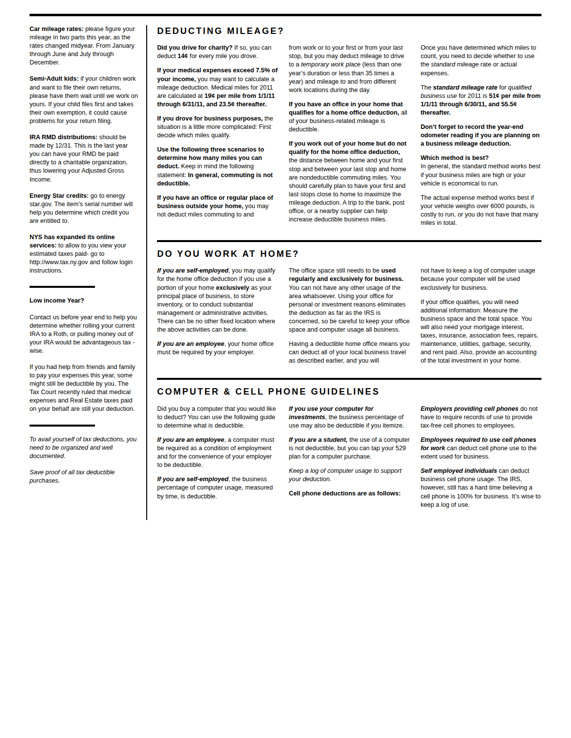Car mileage rates: please figure your mileage in two parts this year, as the rates changed midyear. From January through June and July through December.
Semi-Adult kids: if your children work and want to file their own returns, please have them wait until we work on yours. If your child files first and takes their own exemption, it could cause problems for your return filing.
IRA RMD distributions: should be made by 12/31. This is the last year you can have your RMD be paid directly to a charitable organization, thus lowering your Adjusted Gross Income.
Energy Star credits: go to energy star.gov. The item’s serial number will help you determine which credit you are entitled to.
NYS has expanded its online services: to allow to you view your estimated taxes paid- go to http://www.tax.ny.gov and follow login instructions.
Low income Year?
Contact us before year end to help you determine whether rolling your current IRA to a Roth, or pulling money out of your IRA would be advantageous tax -wise.
If you had help from friends and family to pay your expenses this year, some might still be deductible by you. The Tax Court recently ruled that medical expenses and Real Estate taxes paid on your behalf are still your deduction.
To avail yourself of tax deductions, you need to be organized and well documented.
Save proof of all tax deductible purchases.
DEDUCTING MILEAGE?
Did you drive for charity? If so, you can deduct 14¢ for every mile you drove.
If your medical expenses exceed 7.5% of your income, you may want to calculate a mileage deduction. Medical miles for 2011 are calculated at 19¢ per mile from 1/1/11 through 6/31/11, and 23.5¢ thereafter.
If you drove for business purposes, the situation is a little more complicated: First decide which miles qualify.
Use the following three scenarios to determine how many miles you can deduct. Keep in mind the following statement: In general, commuting is not deductible.
If you have an office or regular place of business outside your home, you may not deduct miles commuting to and
from work or to your first or from your last stop, but you may deduct mileage to drive to a temporary work place (less than one year’s duration or less than 35 times a year) and mileage to and from different work locations during the day.
If you have an office in your home that qualifies for a home office deduction, all of your business-related mileage is deductible.
If you work out of your home but do not qualify for the home office deduction, the distance between home and your first stop and between your last stop and home are nondeductible commuting miles. You should carefully plan to have your first and last stops close to home to maximize the mileage deduction. A trip to the bank, post office, or a nearby supplier can help increase deductible business miles.
Once you have determined which miles to count, you need to decide whether to use the standard mileage rate or actual expenses.
The standard mileage rate for qualified business use for 2011 is 51¢ per mile from 1/1/11 through 6/30/11, and 55.5¢ thereafter.
Don’t forget to record the year-end odometer reading if you are planning on a business mileage deduction.
Which method is best?
In general, the standard method works best if your business miles are high or your vehicle is economical to run.
The actual expense method works best if your vehicle weighs over 6000 pounds, is costly to run, or you do not have that many miles in total.
DO YOU WORK AT HOME?
If you are self-employed, you may qualify for the home office deduction if you use a portion of your home exclusively as your principal place of business, to store inventory, or to conduct substantial management or administrative activities. There can be no other fixed location where the above activities can be done.
If you are an employee, your home office must be required by your employer.
The office space still needs to be used regularly and exclusively for business. You can not have any other usage of the area whatsoever. Using your office for personal or investment reasons eliminates the deduction as far as the IRS is concerned, so be careful to keep your office space and computer usage all business.
Having a deductible home office means you can deduct all of your local business travel as described earlier, and you will
not have to keep a log of computer usage because your computer will be used exclusively for business.
If your office qualifies, you will need additional information: Measure the business space and the total space. You will also need your mortgage interest, taxes, insurance, association fees, repairs, maintenance, utilities, garbage, security, and rent paid. Also, provide an accounting of the total investment in your home.
COMPUTER & CELL PHONE GUIDELINES
Did you buy a computer that you would like to deduct? You can use the following guide to determine what is deductible.
If you are an employee, a computer must be required as a condition of employment and for the convenience of your employer to be deductible.
If you are self-employed, the business percentage of computer usage, measured by time, is deductible.
If you use your computer for investments, the business percentage of use may also be deductible if you itemize.
If you are a student, the use of a computer is not deductible, but you can tap your 529 plan for a computer purchase.
Keep a log of computer usage to support your deduction.
Cell phone deductions are as follows:
Employers providing cell phones do not have to require records of use to provide tax-free cell phones to employees.
Employees required to use cell phones for work can deduct cell phone use to the extent used for business.
Self employed individuals can deduct business cell phone usage. The IRS, however, still has a hard time believing a cell phone is 100% for business. It’s wise to keep a log of use.